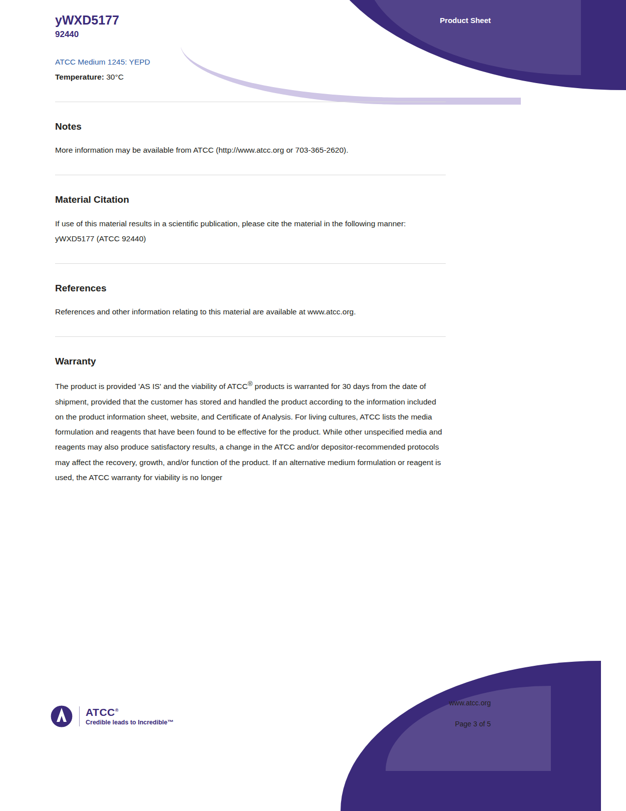yWXD5177
92440
Product Sheet
ATCC Medium 1245: YEPD
Temperature: 30°C
Notes
More information may be available from ATCC (http://www.atcc.org or 703-365-2620).
Material Citation
If use of this material results in a scientific publication, please cite the material in the following manner: yWXD5177 (ATCC 92440)
References
References and other information relating to this material are available at www.atcc.org.
Warranty
The product is provided 'AS IS' and the viability of ATCC® products is warranted for 30 days from the date of shipment, provided that the customer has stored and handled the product according to the information included on the product information sheet, website, and Certificate of Analysis. For living cultures, ATCC lists the media formulation and reagents that have been found to be effective for the product. While other unspecified media and reagents may also produce satisfactory results, a change in the ATCC and/or depositor-recommended protocols may affect the recovery, growth, and/or function of the product. If an alternative medium formulation or reagent is used, the ATCC warranty for viability is no longer
ATCC®
Credible leads to Incredible™
www.atcc.org
Page 3 of 5